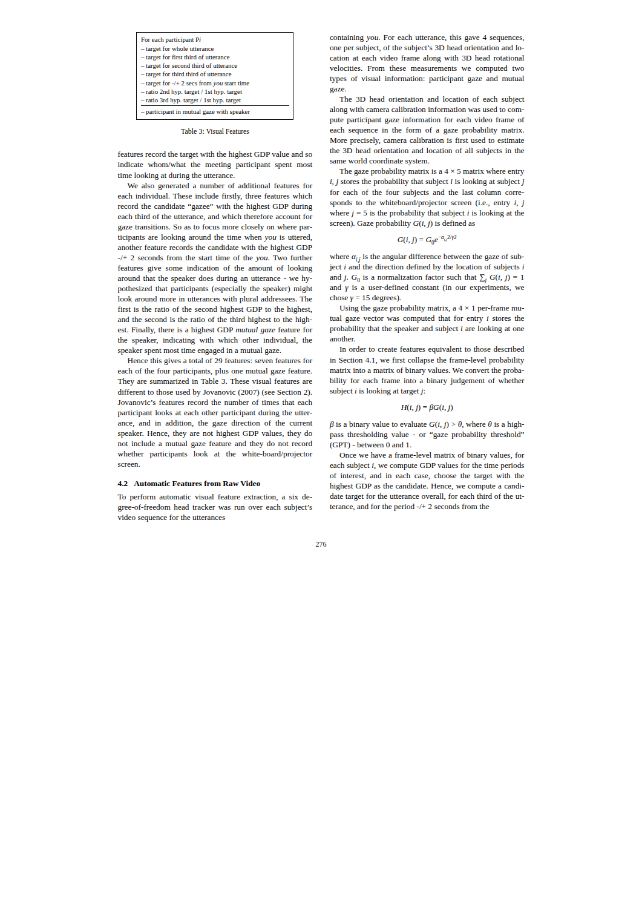For each participant Pi
target for whole utterance
target for first third of utterance
target for second third of utterance
target for third third of utterance
target for -/+ 2 secs from you start time
ratio 2nd hyp. target / 1st hyp. target
ratio 3rd hyp. target / 1st hyp. target
participant in mutual gaze with speaker
Table 3: Visual Features
features record the target with the highest GDP value and so indicate whom/what the meeting participant spent most time looking at during the utterance.
We also generated a number of additional features for each individual. These include firstly, three features which record the candidate “gazee” with the highest GDP during each third of the utterance, and which therefore account for gaze transitions. So as to focus more closely on where participants are looking around the time when you is uttered, another feature records the candidate with the highest GDP -/+ 2 seconds from the start time of the you. Two further features give some indication of the amount of looking around that the speaker does during an utterance - we hypothesized that participants (especially the speaker) might look around more in utterances with plural addressees. The first is the ratio of the second highest GDP to the highest, and the second is the ratio of the third highest to the highest. Finally, there is a highest GDP mutual gaze feature for the speaker, indicating with which other individual, the speaker spent most time engaged in a mutual gaze.
Hence this gives a total of 29 features: seven features for each of the four participants, plus one mutual gaze feature. They are summarized in Table 3. These visual features are different to those used by Jovanovic (2007) (see Section 2). Jovanovic’s features record the number of times that each participant looks at each other participant during the utterance, and in addition, the gaze direction of the current speaker. Hence, they are not highest GDP values, they do not include a mutual gaze feature and they do not record whether participants look at the white-board/projector screen.
4.2 Automatic Features from Raw Video
To perform automatic visual feature extraction, a six degree-of-freedom head tracker was run over each subject’s video sequence for the utterances
containing you. For each utterance, this gave 4 sequences, one per subject, of the subject’s 3D head orientation and location at each video frame along with 3D head rotational velocities. From these measurements we computed two types of visual information: participant gaze and mutual gaze.
The 3D head orientation and location of each subject along with camera calibration information was used to compute participant gaze information for each video frame of each sequence in the form of a gaze probability matrix. More precisely, camera calibration is first used to estimate the 3D head orientation and location of all subjects in the same world coordinate system.
The gaze probability matrix is a 4 × 5 matrix where entry i, j stores the probability that subject i is looking at subject j for each of the four subjects and the last column corresponds to the whiteboard/projector screen (i.e., entry i, j where j = 5 is the probability that subject i is looking at the screen). Gaze probability G(i, j) is defined as
G(i, j) = G0e−αi,j2/γ2
where αi,j is the angular difference between the gaze of subject i and the direction defined by the location of subjects i and j. G0 is a normalization factor such that ∑j G(i, j) = 1 and γ is a user-defined constant (in our experiments, we chose γ = 15 degrees).
Using the gaze probability matrix, a 4 × 1 per-frame mutual gaze vector was computed that for entry i stores the probability that the speaker and subject i are looking at one another.
In order to create features equivalent to those described in Section 4.1, we first collapse the frame-level probability matrix into a matrix of binary values. We convert the probability for each frame into a binary judgement of whether subject i is looking at target j:
H(i, j) = βG(i, j)
β is a binary value to evaluate G(i, j) > θ, where θ is a high-pass thresholding value - or “gaze probability threshold” (GPT) - between 0 and 1.
Once we have a frame-level matrix of binary values, for each subject i, we compute GDP values for the time periods of interest, and in each case, choose the target with the highest GDP as the candidate. Hence, we compute a candidate target for the utterance overall, for each third of the utterance, and for the period -/+ 2 seconds from the
276